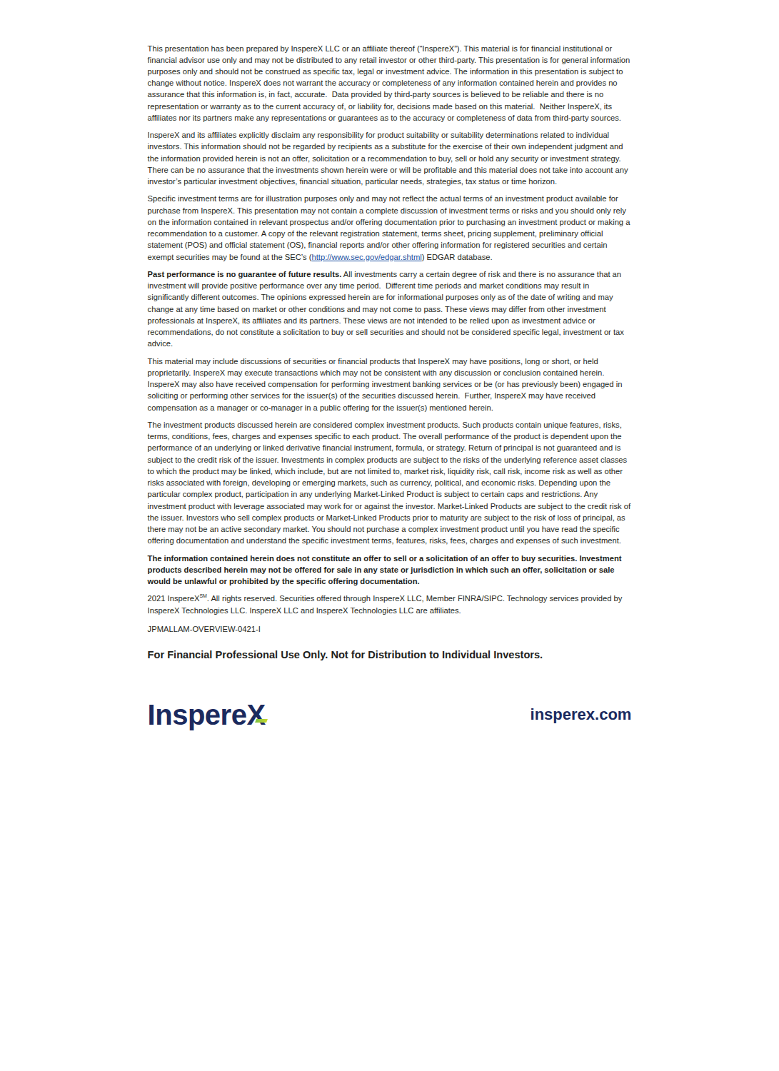This presentation has been prepared by InspereX LLC or an affiliate thereof (“InspereX”). This material is for financial institutional or financial advisor use only and may not be distributed to any retail investor or other third-party. This presentation is for general information purposes only and should not be construed as specific tax, legal or investment advice. The information in this presentation is subject to change without notice. InspereX does not warrant the accuracy or completeness of any information contained herein and provides no assurance that this information is, in fact, accurate. Data provided by third-party sources is believed to be reliable and there is no representation or warranty as to the current accuracy of, or liability for, decisions made based on this material. Neither InspereX, its affiliates nor its partners make any representations or guarantees as to the accuracy or completeness of data from third-party sources.
InspereX and its affiliates explicitly disclaim any responsibility for product suitability or suitability determinations related to individual investors. This information should not be regarded by recipients as a substitute for the exercise of their own independent judgment and the information provided herein is not an offer, solicitation or a recommendation to buy, sell or hold any security or investment strategy. There can be no assurance that the investments shown herein were or will be profitable and this material does not take into account any investor’s particular investment objectives, financial situation, particular needs, strategies, tax status or time horizon.
Specific investment terms are for illustration purposes only and may not reflect the actual terms of an investment product available for purchase from InspereX. This presentation may not contain a complete discussion of investment terms or risks and you should only rely on the information contained in relevant prospectus and/or offering documentation prior to purchasing an investment product or making a recommendation to a customer. A copy of the relevant registration statement, terms sheet, pricing supplement, preliminary official statement (POS) and official statement (OS), financial reports and/or other offering information for registered securities and certain exempt securities may be found at the SEC’s (http://www.sec.gov/edgar.shtml) EDGAR database.
Past performance is no guarantee of future results. All investments carry a certain degree of risk and there is no assurance that an investment will provide positive performance over any time period. Different time periods and market conditions may result in significantly different outcomes. The opinions expressed herein are for informational purposes only as of the date of writing and may change at any time based on market or other conditions and may not come to pass. These views may differ from other investment professionals at InspereX, its affiliates and its partners. These views are not intended to be relied upon as investment advice or recommendations, do not constitute a solicitation to buy or sell securities and should not be considered specific legal, investment or tax advice.
This material may include discussions of securities or financial products that InspereX may have positions, long or short, or held proprietarily. InspereX may execute transactions which may not be consistent with any discussion or conclusion contained herein. InspereX may also have received compensation for performing investment banking services or be (or has previously been) engaged in soliciting or performing other services for the issuer(s) of the securities discussed herein. Further, InspereX may have received compensation as a manager or co-manager in a public offering for the issuer(s) mentioned herein.
The investment products discussed herein are considered complex investment products. Such products contain unique features, risks, terms, conditions, fees, charges and expenses specific to each product. The overall performance of the product is dependent upon the performance of an underlying or linked derivative financial instrument, formula, or strategy. Return of principal is not guaranteed and is subject to the credit risk of the issuer. Investments in complex products are subject to the risks of the underlying reference asset classes to which the product may be linked, which include, but are not limited to, market risk, liquidity risk, call risk, income risk as well as other risks associated with foreign, developing or emerging markets, such as currency, political, and economic risks. Depending upon the particular complex product, participation in any underlying Market-Linked Product is subject to certain caps and restrictions. Any investment product with leverage associated may work for or against the investor. Market-Linked Products are subject to the credit risk of the issuer. Investors who sell complex products or Market-Linked Products prior to maturity are subject to the risk of loss of principal, as there may not be an active secondary market. You should not purchase a complex investment product until you have read the specific offering documentation and understand the specific investment terms, features, risks, fees, charges and expenses of such investment.
The information contained herein does not constitute an offer to sell or a solicitation of an offer to buy securities. Investment products described herein may not be offered for sale in any state or jurisdiction in which such an offer, solicitation or sale would be unlawful or prohibited by the specific offering documentation.
2021 InspereXSM. All rights reserved. Securities offered through InspereX LLC, Member FINRA/SIPC. Technology services provided by InspereX Technologies LLC. InspereX LLC and InspereX Technologies LLC are affiliates.
JPMALLAM-OVERVIEW-0421-I
For Financial Professional Use Only. Not for Distribution to Individual Investors.
InspereX
insperex.com